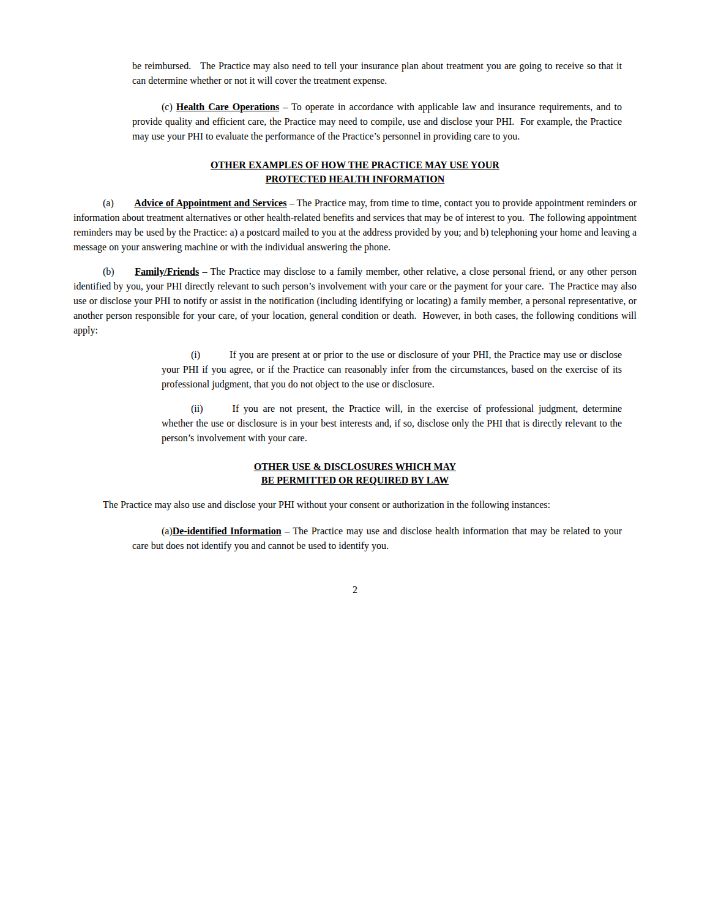be reimbursed. The Practice may also need to tell your insurance plan about treatment you are going to receive so that it can determine whether or not it will cover the treatment expense.
(c) Health Care Operations – To operate in accordance with applicable law and insurance requirements, and to provide quality and efficient care, the Practice may need to compile, use and disclose your PHI. For example, the Practice may use your PHI to evaluate the performance of the Practice’s personnel in providing care to you.
OTHER EXAMPLES OF HOW THE PRACTICE MAY USE YOUR
PROTECTED HEALTH INFORMATION
(a) Advice of Appointment and Services – The Practice may, from time to time, contact you to provide appointment reminders or information about treatment alternatives or other health-related benefits and services that may be of interest to you. The following appointment reminders may be used by the Practice: a) a postcard mailed to you at the address provided by you; and b) telephoning your home and leaving a message on your answering machine or with the individual answering the phone.
(b) Family/Friends – The Practice may disclose to a family member, other relative, a close personal friend, or any other person identified by you, your PHI directly relevant to such person’s involvement with your care or the payment for your care. The Practice may also use or disclose your PHI to notify or assist in the notification (including identifying or locating) a family member, a personal representative, or another person responsible for your care, of your location, general condition or death. However, in both cases, the following conditions will apply:
(i) If you are present at or prior to the use or disclosure of your PHI, the Practice may use or disclose your PHI if you agree, or if the Practice can reasonably infer from the circumstances, based on the exercise of its professional judgment, that you do not object to the use or disclosure.
(ii) If you are not present, the Practice will, in the exercise of professional judgment, determine whether the use or disclosure is in your best interests and, if so, disclose only the PHI that is directly relevant to the person’s involvement with your care.
OTHER USE & DISCLOSURES WHICH MAY
BE PERMITTED OR REQUIRED BY LAW
The Practice may also use and disclose your PHI without your consent or authorization in the following instances:
(a)De-identified Information – The Practice may use and disclose health information that may be related to your care but does not identify you and cannot be used to identify you.
2